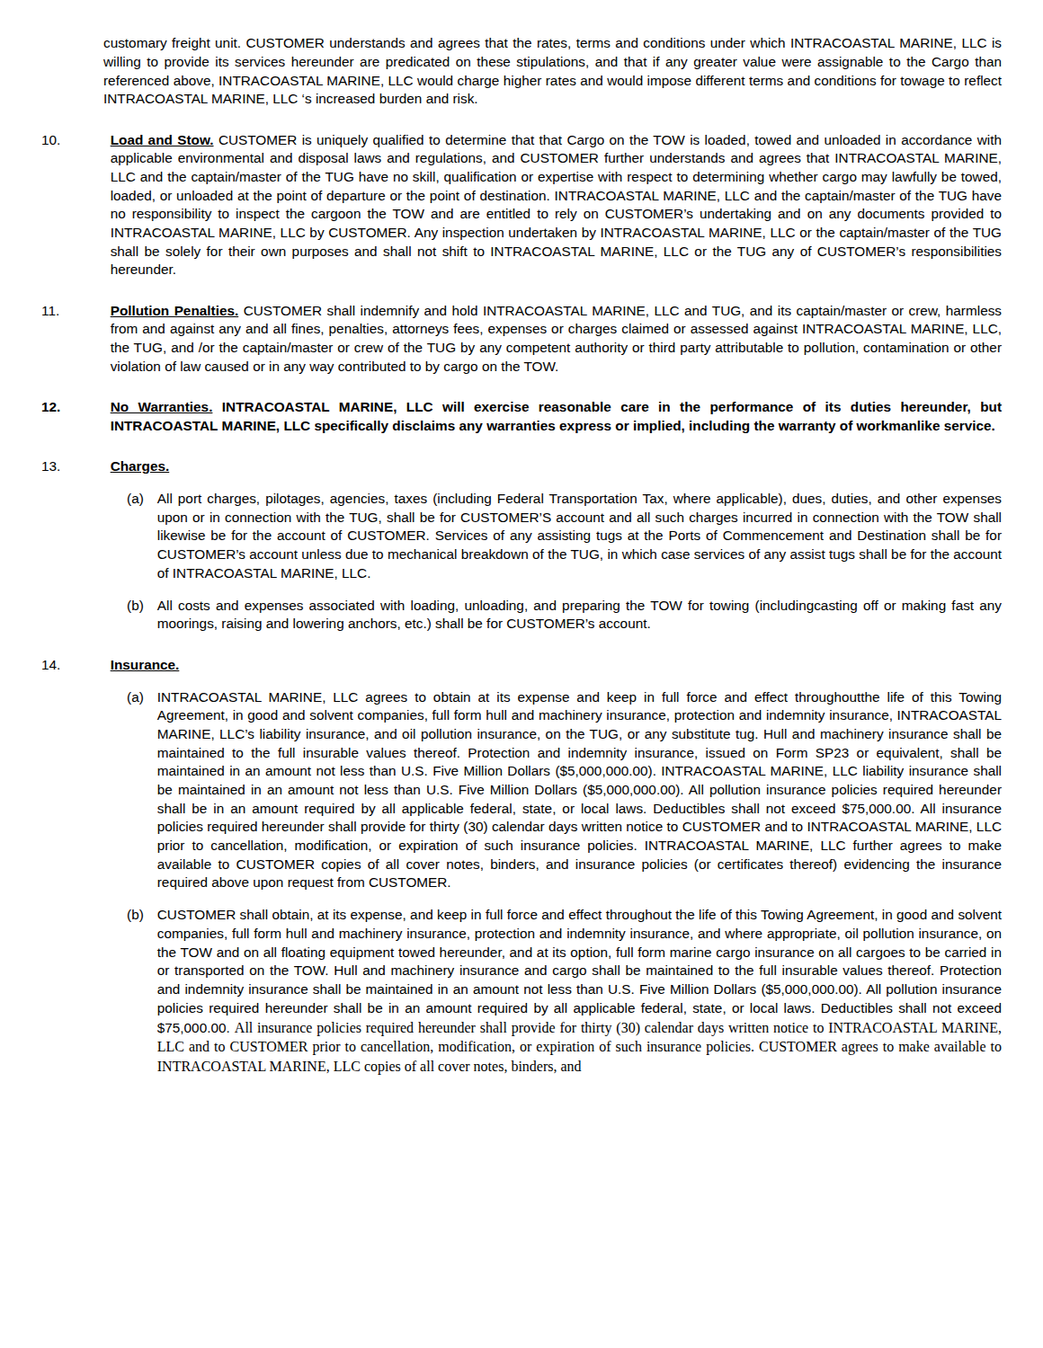customary freight unit. CUSTOMER understands and agrees that the rates, terms and conditions under which INTRACOASTAL MARINE, LLC is willing to provide its services hereunder are predicated on these stipulations, and that if any greater value were assignable to the Cargo than referenced above, INTRACOASTAL MARINE, LLC would charge higher rates and would impose different terms and conditions for towage to reflect INTRACOASTAL MARINE, LLC ‘s increased burden and risk.
10.
Load and Stow. CUSTOMER is uniquely qualified to determine that that Cargo on the TOW is loaded, towed and unloaded in accordance with applicable environmental and disposal laws and regulations, and CUSTOMER further understands and agrees that INTRACOASTAL MARINE, LLC and the captain/master of the TUG have no skill, qualification or expertise with respect to determining whether cargo may lawfully be towed, loaded, or unloaded at the point of departure or the point of destination. INTRACOASTAL MARINE, LLC and the captain/master of the TUG have no responsibility to inspect the cargoon the TOW and are entitled to rely on CUSTOMER’s undertaking and on any documents provided to INTRACOASTAL MARINE, LLC by CUSTOMER. Any inspection undertaken by INTRACOASTAL MARINE, LLC or the captain/master of the TUG shall be solely for their own purposes and shall not shift to INTRACOASTAL MARINE, LLC or the TUG any of CUSTOMER’s responsibilities hereunder.
11.
Pollution Penalties. CUSTOMER shall indemnify and hold INTRACOASTAL MARINE, LLC and TUG, and its captain/master or crew, harmless from and against any and all fines, penalties, attorneys fees, expenses or charges claimed or assessed against INTRACOASTAL MARINE, LLC, the TUG, and /or the captain/master or crew of the TUG by any competent authority or third party attributable to pollution, contamination or other violation of law caused or in any way contributed to by cargo on the TOW.
12.
No Warranties. INTRACOASTAL MARINE, LLC will exercise reasonable care in the performance of its duties hereunder, but INTRACOASTAL MARINE, LLC specifically disclaims any warranties express or implied, including the warranty of workmanlike service.
13.
Charges.
(a)
All port charges, pilotages, agencies, taxes (including Federal Transportation Tax, where applicable), dues, duties, and other expenses upon or in connection with the TUG, shall be for CUSTOMER’S account and all such charges incurred in connection with the TOW shall likewise be for the account of CUSTOMER. Services of any assisting tugs at the Ports of Commencement and Destination shall be for CUSTOMER’s account unless due to mechanical breakdown of the TUG, in which case services of any assist tugs shall be for the account of INTRACOASTAL MARINE, LLC.
(b)
All costs and expenses associated with loading, unloading, and preparing the TOW for towing (includingcasting off or making fast any moorings, raising and lowering anchors, etc.) shall be for CUSTOMER’s account.
14.
Insurance.
(a)
INTRACOASTAL MARINE, LLC agrees to obtain at its expense and keep in full force and effect throughoutthe life of this Towing Agreement, in good and solvent companies, full form hull and machinery insurance, protection and indemnity insurance, INTRACOASTAL MARINE, LLC’s liability insurance, and oil pollution insurance, on the TUG, or any substitute tug. Hull and machinery insurance shall be maintained to the full insurable values thereof. Protection and indemnity insurance, issued on Form SP23 or equivalent, shall be maintained in an amount not less than U.S. Five Million Dollars ($5,000,000.00). INTRACOASTAL MARINE, LLC liability insurance shall be maintained in an amount not less than U.S. Five Million Dollars ($5,000,000.00). All pollution insurance policies required hereunder shall be in an amount required by all applicable federal, state, or local laws. Deductibles shall not exceed $75,000.00. All insurance policies required hereunder shall provide for thirty (30) calendar days written notice to CUSTOMER and to INTRACOASTAL MARINE, LLC prior to cancellation, modification, or expiration of such insurance policies. INTRACOASTAL MARINE, LLC further agrees to make available to CUSTOMER copies of all cover notes, binders, and insurance policies (or certificates thereof) evidencing the insurance required above upon request from CUSTOMER.
(b)
CUSTOMER shall obtain, at its expense, and keep in full force and effect throughout the life of this Towing Agreement, in good and solvent companies, full form hull and machinery insurance, protection and indemnity insurance, and where appropriate, oil pollution insurance, on the TOW and on all floating equipment towed hereunder, and at its option, full form marine cargo insurance on all cargoes to be carried in or transported on the TOW. Hull and machinery insurance and cargo shall be maintained to the full insurable values thereof. Protection and indemnity insurance shall be maintained in an amount not less than U.S. Five Million Dollars ($5,000,000.00). All pollution insurance policies required hereunder shall be in an amount required by all applicable federal, state, or local laws. Deductibles shall not exceed $75,000.00. All insurance policies required hereunder shall provide for thirty (30) calendar days written notice to INTRACOASTAL MARINE, LLC and to CUSTOMER prior to cancellation, modification, or expiration of such insurance policies. CUSTOMER agrees to make available to INTRACOASTAL MARINE, LLC copies of all cover notes, binders, and